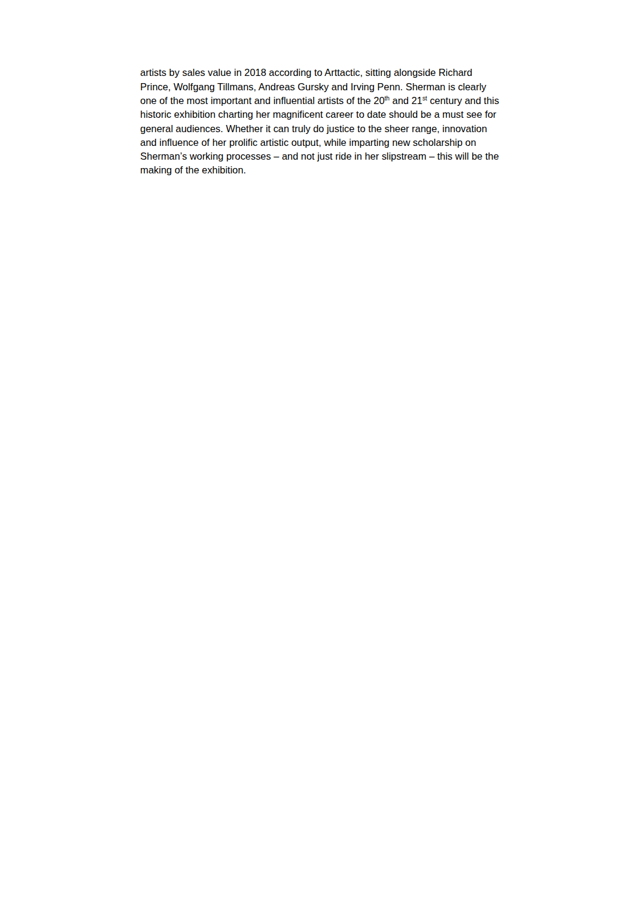artists by sales value in 2018 according to Arttactic, sitting alongside Richard Prince, Wolfgang Tillmans, Andreas Gursky and Irving Penn. Sherman is clearly one of the most important and influential artists of the 20th and 21st century and this historic exhibition charting her magnificent career to date should be a must see for general audiences. Whether it can truly do justice to the sheer range, innovation and influence of her prolific artistic output, while imparting new scholarship on Sherman’s working processes – and not just ride in her slipstream – this will be the making of the exhibition.